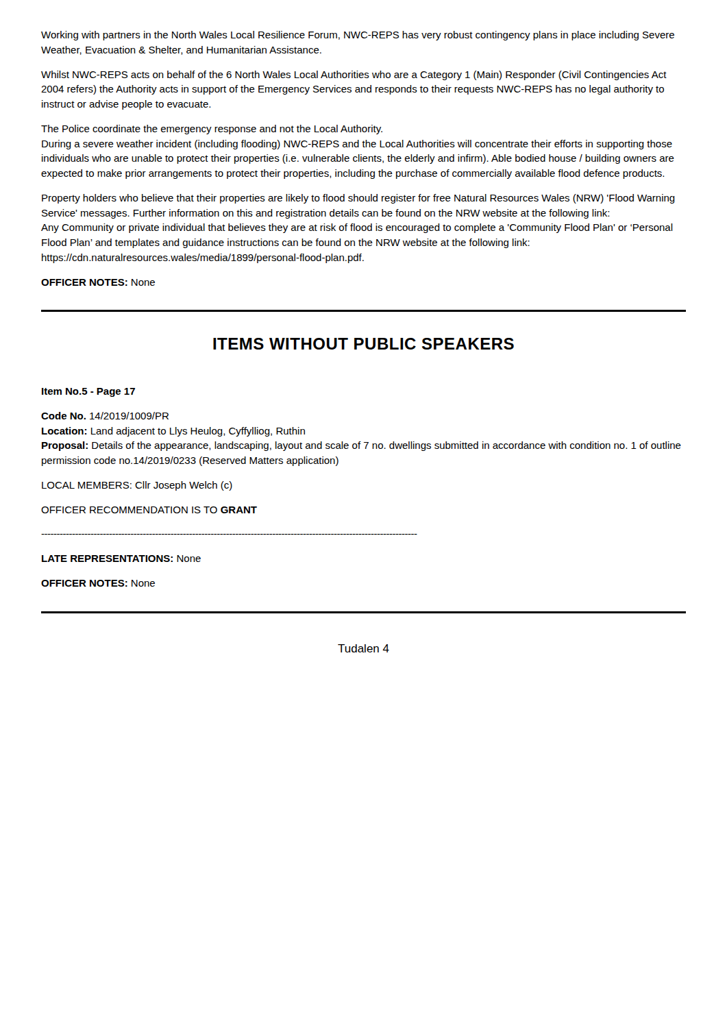Working with partners in the North Wales Local Resilience Forum, NWC-REPS has very robust contingency plans in place including Severe Weather, Evacuation & Shelter, and Humanitarian Assistance.
Whilst NWC-REPS acts on behalf of the 6 North Wales Local Authorities who are a Category 1 (Main) Responder (Civil Contingencies Act 2004 refers) the Authority acts in support of the Emergency Services and responds to their requests NWC-REPS has no legal authority to instruct or advise people to evacuate.
The Police coordinate the emergency response and not the Local Authority.
During a severe weather incident (including flooding) NWC-REPS and the Local Authorities will concentrate their efforts in supporting those individuals who are unable to protect their properties (i.e. vulnerable clients, the elderly and infirm). Able bodied house / building owners are expected to make prior arrangements to protect their properties, including the purchase of commercially available flood defence products.
Property holders who believe that their properties are likely to flood should register for free Natural Resources Wales (NRW) 'Flood Warning Service' messages. Further information on this and registration details can be found on the NRW website at the following link:
Any Community or private individual that believes they are at risk of flood is encouraged to complete a 'Community Flood Plan' or ‘Personal Flood Plan’ and templates and guidance instructions can be found on the NRW website at the following link: https://cdn.naturalresources.wales/media/1899/personal-flood-plan.pdf.
OFFICER NOTES: None
ITEMS WITHOUT PUBLIC SPEAKERS
Item No.5 - Page 17
Code No. 14/2019/1009/PR
Location: Land adjacent to Llys Heulog, Cyffylliog, Ruthin
Proposal: Details of the appearance, landscaping, layout and scale of 7 no. dwellings submitted in accordance with condition no. 1 of outline permission code no.14/2019/0233 (Reserved Matters application)
LOCAL MEMBERS: Cllr Joseph Welch (c)
OFFICER RECOMMENDATION IS TO GRANT
--------------------------------------------------------------------------------------------------------------------------
LATE REPRESENTATIONS: None
OFFICER NOTES: None
Tudalen 4